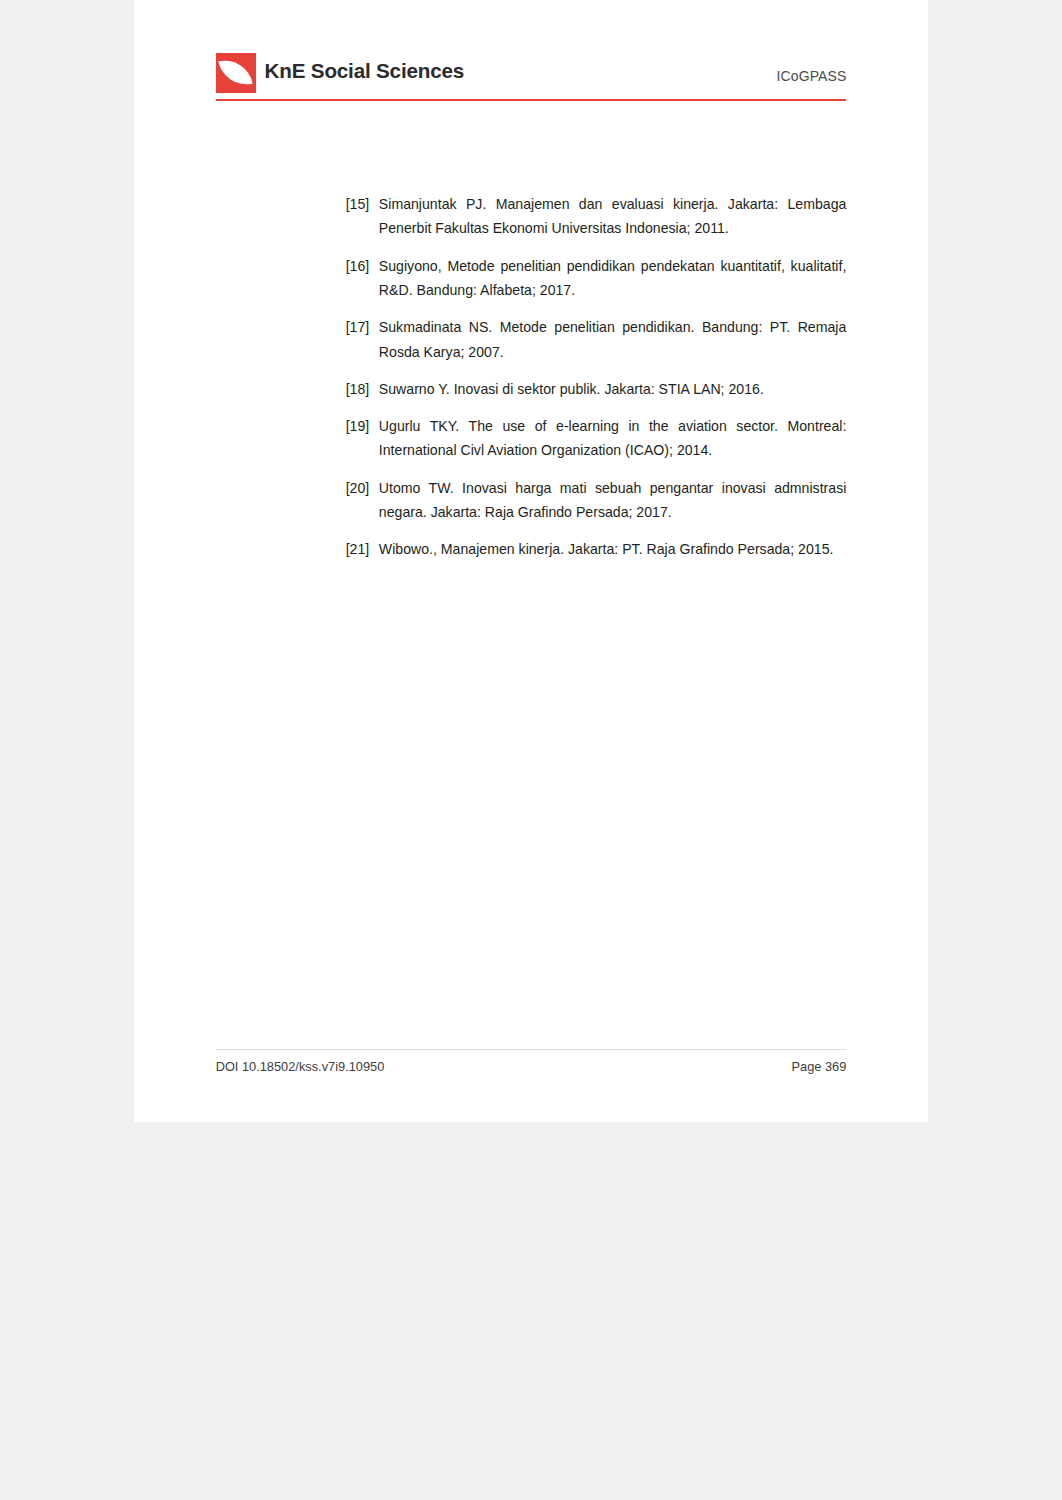KnE Social Sciences
ICoGPASS
[15] Simanjuntak PJ. Manajemen dan evaluasi kinerja. Jakarta: Lembaga Penerbit Fakultas Ekonomi Universitas Indonesia; 2011.
[16] Sugiyono, Metode penelitian pendidikan pendekatan kuantitatif, kualitatif, R&D. Bandung: Alfabeta; 2017.
[17] Sukmadinata NS. Metode penelitian pendidikan. Bandung: PT. Remaja Rosda Karya; 2007.
[18] Suwarno Y. Inovasi di sektor publik. Jakarta: STIA LAN; 2016.
[19] Ugurlu TKY. The use of e-learning in the aviation sector. Montreal: International Civl Aviation Organization (ICAO); 2014.
[20] Utomo TW. Inovasi harga mati sebuah pengantar inovasi admnistrasi negara. Jakarta: Raja Grafindo Persada; 2017.
[21] Wibowo., Manajemen kinerja. Jakarta: PT. Raja Grafindo Persada; 2015.
DOI 10.18502/kss.v7i9.10950
Page 369